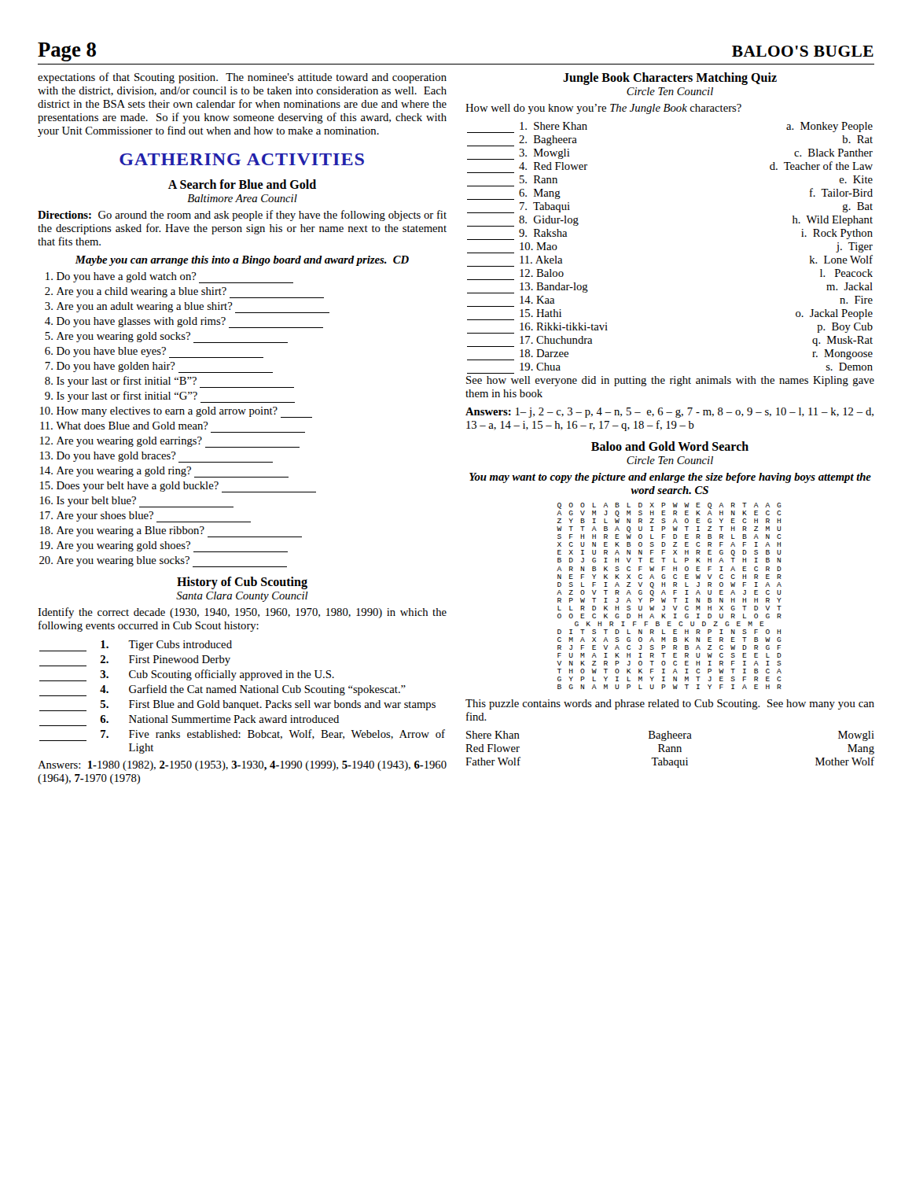Page 8
BALOO'S BUGLE
expectations of that Scouting position. The nominee's attitude toward and cooperation with the district, division, and/or council is to be taken into consideration as well. Each district in the BSA sets their own calendar for when nominations are due and where the presentations are made. So if you know someone deserving of this award, check with your Unit Commissioner to find out when and how to make a nomination.
GATHERING ACTIVITIES
A Search for Blue and Gold
Baltimore Area Council
Directions: Go around the room and ask people if they have the following objects or fit the descriptions asked for. Have the person sign his or her name next to the statement that fits them.
Maybe you can arrange this into a Bingo board and award prizes. CD
Do you have a gold watch on?
Are you a child wearing a blue shirt?
Are you an adult wearing a blue shirt?
Do you have glasses with gold rims?
Are you wearing gold socks?
Do you have blue eyes?
Do you have golden hair?
Is your last or first initial “B”?
Is your last or first initial “G”?
How many electives to earn a gold arrow point?
What does Blue and Gold mean?
Are you wearing gold earrings?
Do you have gold braces?
Are you wearing a gold ring?
Does your belt have a gold buckle?
Is your belt blue?
Are your shoes blue?
Are you wearing a Blue ribbon?
Are you wearing gold shoes?
Are you wearing blue socks?
History of Cub Scouting
Santa Clara County Council
Identify the correct decade (1930, 1940, 1950, 1960, 1970, 1980, 1990) in which the following events occurred in Cub Scout history:
| | 1. | Tiger Cubs introduced |
| | 2. | First Pinewood Derby |
| | 3. | Cub Scouting officially approved in the U.S. |
| | 4. | Garfield the Cat named National Cub Scouting “spokescat.” |
| | 5. | First Blue and Gold banquet. Packs sell war bonds and war stamps |
| | 6. | National Summertime Pack award introduced |
| | 7. | Five ranks established: Bobcat, Wolf, Bear, Webelos, Arrow of Light |
Answers: 1-1980 (1982), 2-1950 (1953), 3-1930, 4-1990 (1999), 5-1940 (1943), 6-1960 (1964), 7-1970 (1978)
Jungle Book Characters Matching Quiz
Circle Ten Council
How well do you know you’re The Jungle Book characters?
| 1. Shere Khan | a. Monkey People |
| 2. Bagheera | b. Rat |
| 3. Mowgli | c. Black Panther |
| 4. Red Flower | d. Teacher of the Law |
| 5. Rann | e. Kite |
| 6. Mang | f. Tailor-Bird |
| 7. Tabaqui | g. Bat |
| 8. Gidur-log | h. Wild Elephant |
| 9. Raksha | i. Rock Python |
| 10. Mao | j. Tiger |
| 11. Akela | k. Lone Wolf |
| 12. Baloo | l. Peacock |
| 13. Bandar-log | m. Jackal |
| 14. Kaa | n. Fire |
| 15. Hathi | o. Jackal People |
| 16. Rikki-tikki-tavi | p. Boy Cub |
| 17. Chuchundra | q. Musk-Rat |
| 18. Darzee | r. Mongoose |
| 19. Chua | s. Demon |
See how well everyone did in putting the right animals with the names Kipling gave them in his book
Answers: 1– j, 2 – c, 3 – p, 4 – n, 5 – e, 6 – g, 7 - m, 8 – o, 9 – s, 10 – l, 11 – k, 12 – d, 13 – a, 14 – i, 15 – h, 16 – r, 17 – q, 18 – f, 19 – b
Baloo and Gold Word Search
Circle Ten Council
You may want to copy the picture and enlarge the size before having boys attempt the word search. CS
Q O O L A B L D X P W W E Q A R T A A G A G V M J Q M S H E R E K A H N K E C C Z Y B I L W N R Z S A O E G Y E C H R H W T T A B A Q U I P W T I Z T H R Z M U S F H H R E W O L F D E R B R L B A N C X C U N E K B O S D Z E C R F A F I A H E X I U R A N N F F X H R E G Q D S B U B D J G I H V T E T L P K H A T H I B N A R N B K S C F W F H O E F I A E C R D N E F Y K K X C A G C E W V C C H R E R D S L F I A Z V Q H R L J R O W F I A A A Z O V T R A G Q A F I A U E A J E C U R P W T I J A Y P W T I N B N H H H R Y L L R D K H S U W J V C M H X G T D V T O O E C K G D H A K I G I D U R L O G R G K H R I F F B E C U D Z G E M E D I T S T D L N R L E H R P I N S F O H C M A X A S G O A M B K N E R E T B W G R J F E V A C J S P R B A Z C W D R G F F U M A I K H I R T E R U W C S E E L D V N K Z R P J O T O C E H I R F I A I S T H O W T O K K F I A I C P W T I B C A G Y P L Y I L M Y I N M T J E S F R E C B G N A M U P L U P W T I Y F I A E H R
This puzzle contains words and phrase related to Cub Scouting. See how many you can find.
Shere Khan
Red Flower
Father Wolf
Bagheera
Rann
Tabaqui
Mowgli
Mang
Mother Wolf